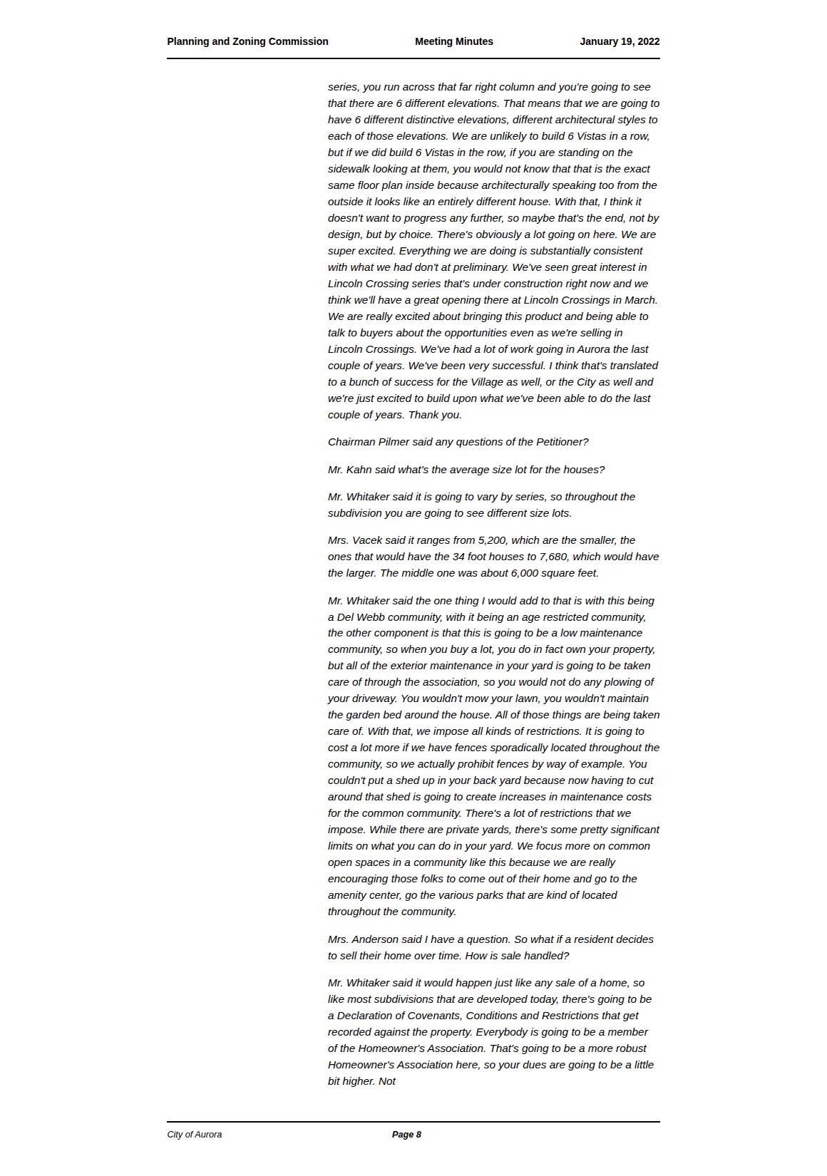Planning and Zoning Commission
Meeting Minutes
January 19, 2022
series, you run across that far right column and you're going to see that there are 6 different elevations. That means that we are going to have 6 different distinctive elevations, different architectural styles to each of those elevations. We are unlikely to build 6 Vistas in a row, but if we did build 6 Vistas in the row, if you are standing on the sidewalk looking at them, you would not know that that is the exact same floor plan inside because architecturally speaking too from the outside it looks like an entirely different house. With that, I think it doesn't want to progress any further, so maybe that's the end, not by design, but by choice. There's obviously a lot going on here. We are super excited. Everything we are doing is substantially consistent with what we had don't at preliminary. We've seen great interest in Lincoln Crossing series that's under construction right now and we think we'll have a great opening there at Lincoln Crossings in March. We are really excited about bringing this product and being able to talk to buyers about the opportunities even as we're selling in Lincoln Crossings. We've had a lot of work going in Aurora the last couple of years. We've been very successful. I think that's translated to a bunch of success for the Village as well, or the City as well and we're just excited to build upon what we've been able to do the last couple of years. Thank you.
Chairman Pilmer said any questions of the Petitioner?
Mr. Kahn said what's the average size lot for the houses?
Mr. Whitaker said it is going to vary by series, so throughout the subdivision you are going to see different size lots.
Mrs. Vacek said it ranges from 5,200, which are the smaller, the ones that would have the 34 foot houses to 7,680, which would have the larger. The middle one was about 6,000 square feet.
Mr. Whitaker said the one thing I would add to that is with this being a Del Webb community, with it being an age restricted community, the other component is that this is going to be a low maintenance community, so when you buy a lot, you do in fact own your property, but all of the exterior maintenance in your yard is going to be taken care of through the association, so you would not do any plowing of your driveway. You wouldn't mow your lawn, you wouldn't maintain the garden bed around the house. All of those things are being taken care of. With that, we impose all kinds of restrictions. It is going to cost a lot more if we have fences sporadically located throughout the community, so we actually prohibit fences by way of example. You couldn't put a shed up in your back yard because now having to cut around that shed is going to create increases in maintenance costs for the common community. There's a lot of restrictions that we impose. While there are private yards, there's some pretty significant limits on what you can do in your yard. We focus more on common open spaces in a community like this because we are really encouraging those folks to come out of their home and go to the amenity center, go the various parks that are kind of located throughout the community.
Mrs. Anderson said I have a question. So what if a resident decides to sell their home over time. How is sale handled?
Mr. Whitaker said it would happen just like any sale of a home, so like most subdivisions that are developed today, there's going to be a Declaration of Covenants, Conditions and Restrictions that get recorded against the property. Everybody is going to be a member of the Homeowner's Association. That's going to be a more robust Homeowner's Association here, so your dues are going to be a little bit higher. Not
City of Aurora
Page 8